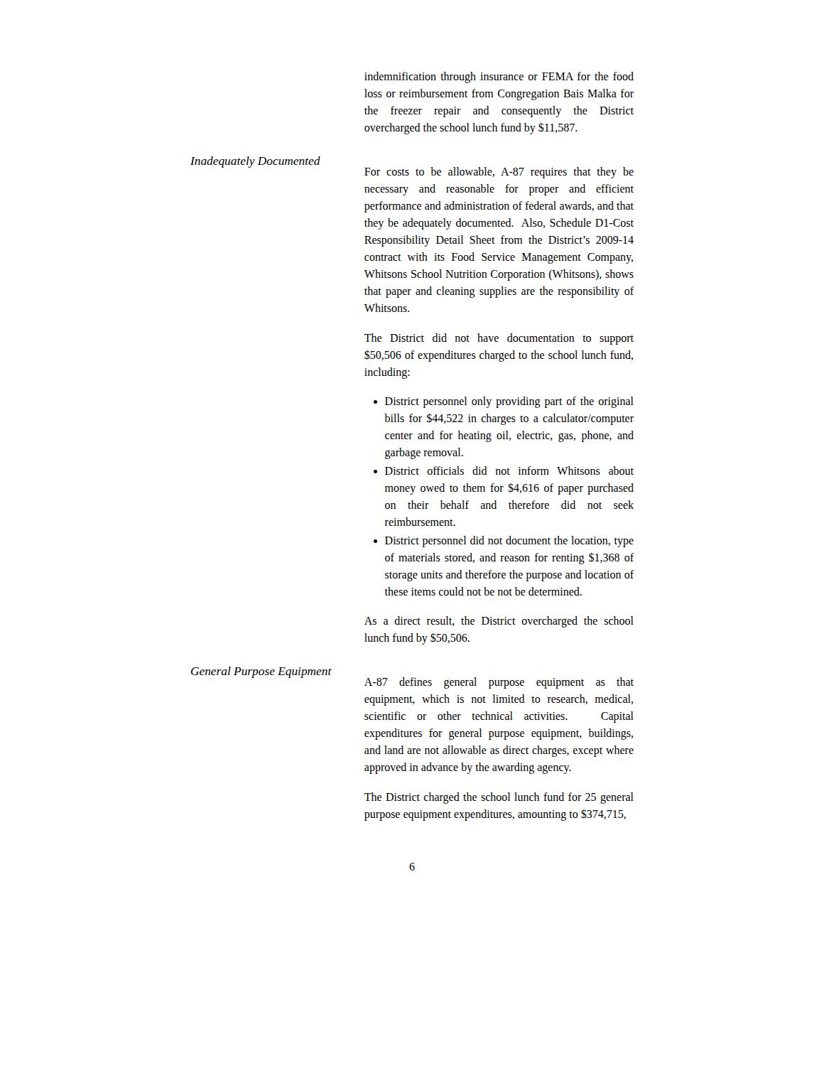indemnification through insurance or FEMA for the food loss or reimbursement from Congregation Bais Malka for the freezer repair and consequently the District overcharged the school lunch fund by $11,587.
Inadequately Documented
For costs to be allowable, A-87 requires that they be necessary and reasonable for proper and efficient performance and administration of federal awards, and that they be adequately documented. Also, Schedule D1-Cost Responsibility Detail Sheet from the District’s 2009-14 contract with its Food Service Management Company, Whitsons School Nutrition Corporation (Whitsons), shows that paper and cleaning supplies are the responsibility of Whitsons.
The District did not have documentation to support $50,506 of expenditures charged to the school lunch fund, including:
District personnel only providing part of the original bills for $44,522 in charges to a calculator/computer center and for heating oil, electric, gas, phone, and garbage removal.
District officials did not inform Whitsons about money owed to them for $4,616 of paper purchased on their behalf and therefore did not seek reimbursement.
District personnel did not document the location, type of materials stored, and reason for renting $1,368 of storage units and therefore the purpose and location of these items could not be not be determined.
As a direct result, the District overcharged the school lunch fund by $50,506.
General Purpose Equipment
A-87 defines general purpose equipment as that equipment, which is not limited to research, medical, scientific or other technical activities. Capital expenditures for general purpose equipment, buildings, and land are not allowable as direct charges, except where approved in advance by the awarding agency.
The District charged the school lunch fund for 25 general purpose equipment expenditures, amounting to $374,715,
6